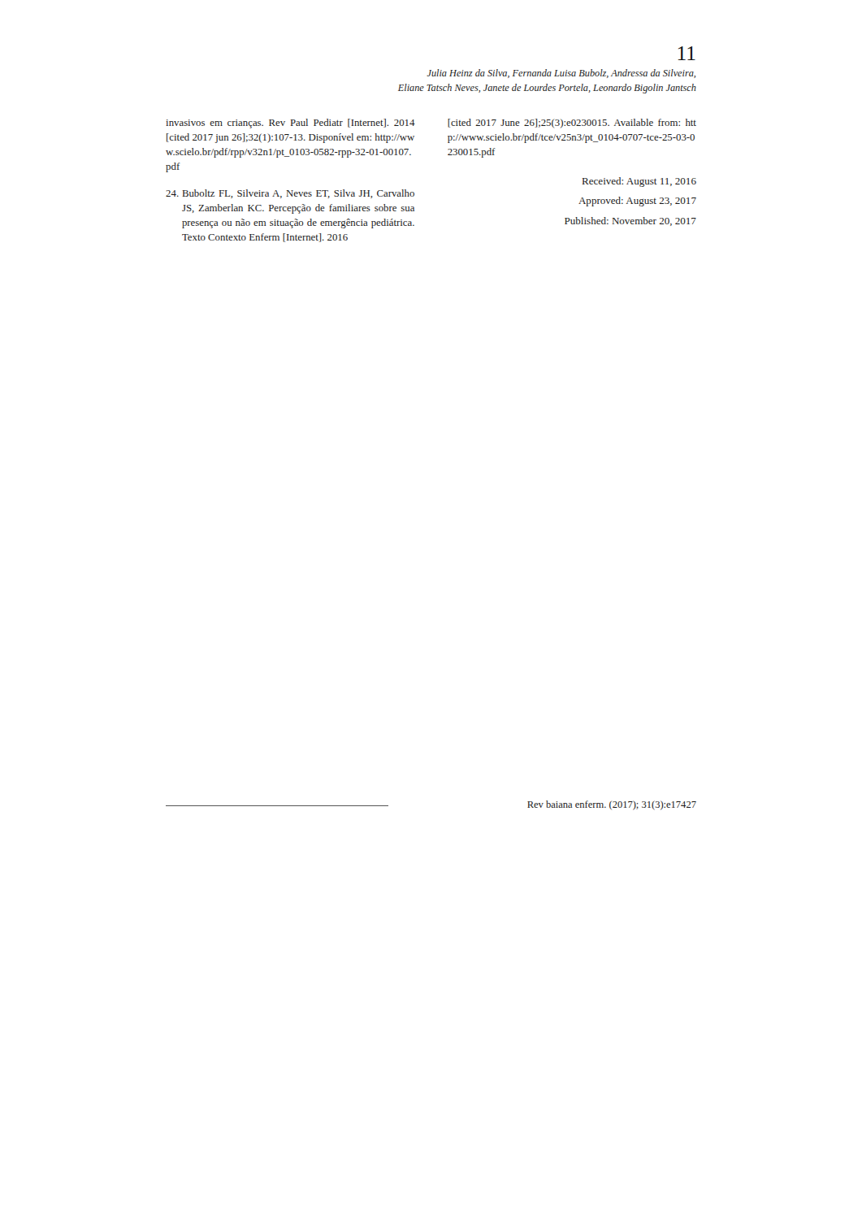11
Julia Heinz da Silva, Fernanda Luisa Bubolz, Andressa da Silveira,
Eliane Tatsch Neves, Janete de Lourdes Portela, Leonardo Bigolin Jantsch
invasivos em crianças. Rev Paul Pediatr [Internet]. 2014 [cited 2017 jun 26];32(1):107-13. Disponível em: http://www.scielo.br/pdf/rpp/v32n1/pt_0103-0582-rpp-32-01-00107.pdf
24. Buboltz FL, Silveira A, Neves ET, Silva JH, Carvalho JS, Zamberlan KC. Percepção de familiares sobre sua presença ou não em situação de emergência pediátrica. Texto Contexto Enferm [Internet]. 2016
[cited 2017 June 26];25(3):e0230015. Available from: http://www.scielo.br/pdf/tce/v25n3/pt_0104-0707-tce-25-03-0230015.pdf
Received: August 11, 2016
Approved: August 23, 2017
Published: November 20, 2017
Rev baiana enferm. (2017); 31(3):e17427